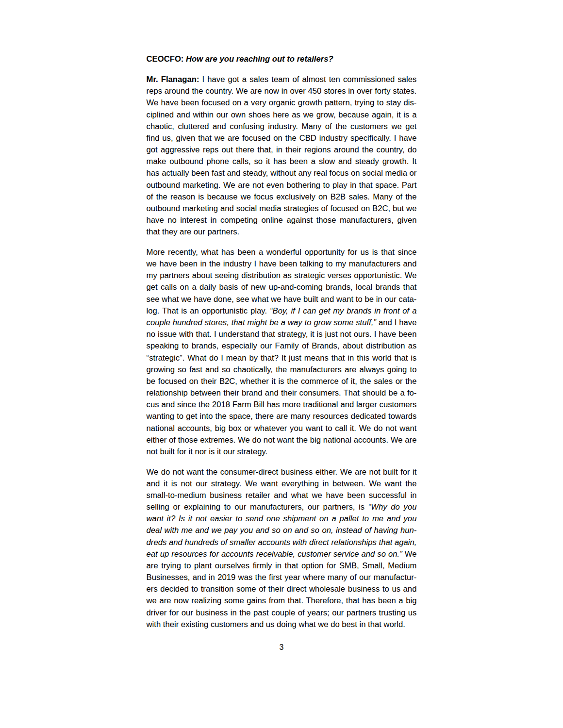CEOCFO: How are you reaching out to retailers?
Mr. Flanagan: I have got a sales team of almost ten commissioned sales reps around the country. We are now in over 450 stores in over forty states. We have been focused on a very organic growth pattern, trying to stay disciplined and within our own shoes here as we grow, because again, it is a chaotic, cluttered and confusing industry. Many of the customers we get find us, given that we are focused on the CBD industry specifically. I have got aggressive reps out there that, in their regions around the country, do make outbound phone calls, so it has been a slow and steady growth. It has actually been fast and steady, without any real focus on social media or outbound marketing. We are not even bothering to play in that space. Part of the reason is because we focus exclusively on B2B sales. Many of the outbound marketing and social media strategies of focused on B2C, but we have no interest in competing online against those manufacturers, given that they are our partners.
More recently, what has been a wonderful opportunity for us is that since we have been in the industry I have been talking to my manufacturers and my partners about seeing distribution as strategic verses opportunistic. We get calls on a daily basis of new up-and-coming brands, local brands that see what we have done, see what we have built and want to be in our catalog. That is an opportunistic play. “Boy, if I can get my brands in front of a couple hundred stores, that might be a way to grow some stuff,” and I have no issue with that. I understand that strategy, it is just not ours. I have been speaking to brands, especially our Family of Brands, about distribution as “strategic”. What do I mean by that? It just means that in this world that is growing so fast and so chaotically, the manufacturers are always going to be focused on their B2C, whether it is the commerce of it, the sales or the relationship between their brand and their consumers. That should be a focus and since the 2018 Farm Bill has more traditional and larger customers wanting to get into the space, there are many resources dedicated towards national accounts, big box or whatever you want to call it. We do not want either of those extremes. We do not want the big national accounts. We are not built for it nor is it our strategy.
We do not want the consumer-direct business either. We are not built for it and it is not our strategy. We want everything in between. We want the small-to-medium business retailer and what we have been successful in selling or explaining to our manufacturers, our partners, is “Why do you want it? Is it not easier to send one shipment on a pallet to me and you deal with me and we pay you and so on and so on, instead of having hundreds and hundreds of smaller accounts with direct relationships that again, eat up resources for accounts receivable, customer service and so on.” We are trying to plant ourselves firmly in that option for SMB, Small, Medium Businesses, and in 2019 was the first year where many of our manufacturers decided to transition some of their direct wholesale business to us and we are now realizing some gains from that. Therefore, that has been a big driver for our business in the past couple of years; our partners trusting us with their existing customers and us doing what we do best in that world.
3